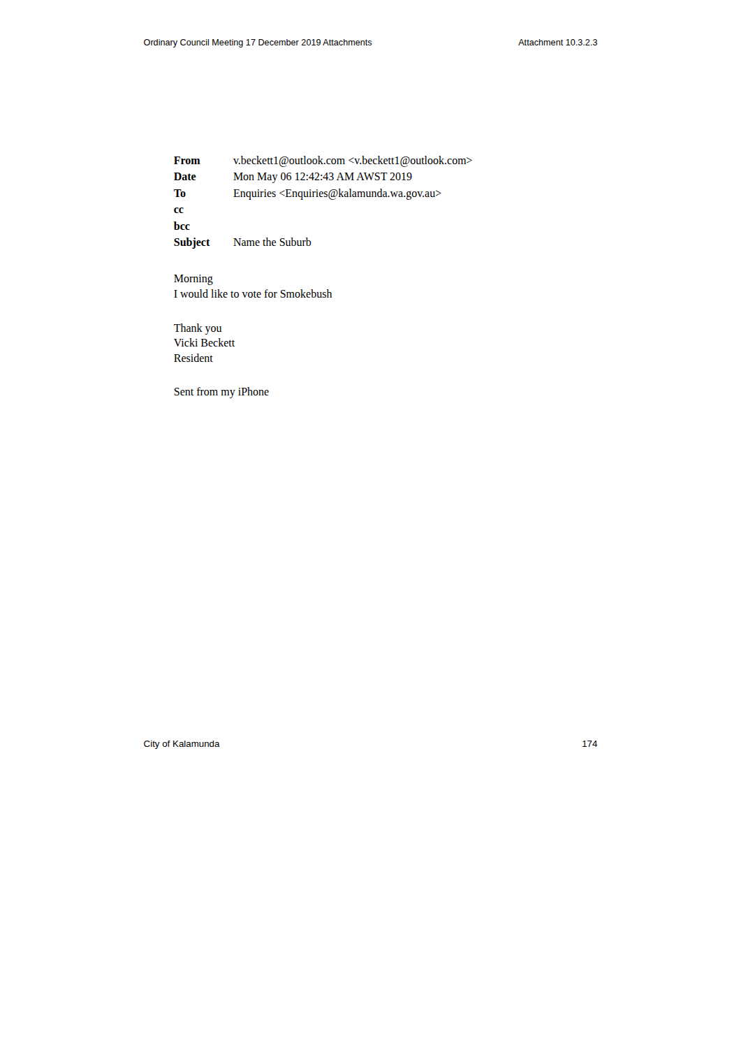Ordinary Council Meeting 17 December 2019 Attachments
Attachment 10.3.2.3
| From | v.beckett1@outlook.com <v.beckett1@outlook.com> |
| Date | Mon May 06 12:42:43 AM AWST 2019 |
| To | Enquiries <Enquiries@kalamunda.wa.gov.au> |
| cc | |
| bcc | |
| Subject | Name the Suburb |
Morning
I would like to vote for Smokebush
Thank you
Vicki Beckett
Resident
Sent from my iPhone
City of Kalamunda
174